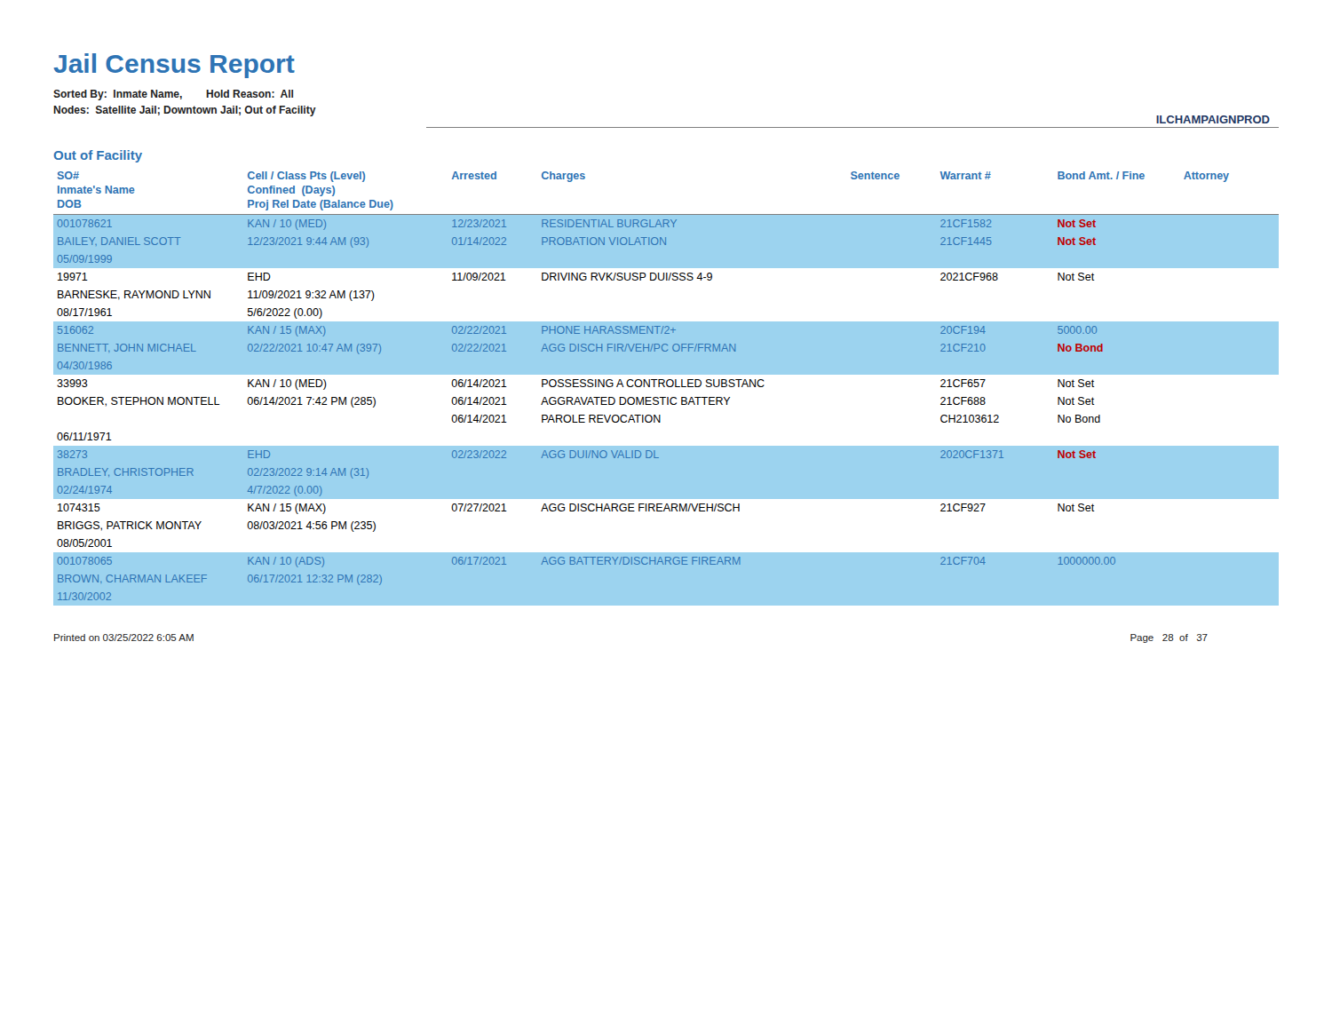ILCHAMPAIGNPROD
Jail Census Report
Sorted By: Inmate Name, Hold Reason: All
Nodes: Satellite Jail; Downtown Jail; Out of Facility
Out of Facility
| SO# | Cell / Class Pts (Level) | Arrested | Charges | Sentence | Warrant # | Bond Amt. / Fine | Attorney |
| --- | --- | --- | --- | --- | --- | --- | --- |
| Inmate's Name | Confined (Days) | | | | | | |
| DOB | Proj Rel Date (Balance Due) | | | | | | |
| 001078621 | KAN / 10 (MED) | 12/23/2021 | RESIDENTIAL BURGLARY | | 21CF1582 | Not Set | |
| BAILEY, DANIEL SCOTT | 12/23/2021 9:44 AM (93) | 01/14/2022 | PROBATION VIOLATION | | 21CF1445 | Not Set | |
| 05/09/1999 | | | | | | | |
| 19971 | EHD | 11/09/2021 | DRIVING RVK/SUSP DUI/SSS 4-9 | | 2021CF968 | Not Set | |
| BARNESKE, RAYMOND LYNN | 11/09/2021 9:32 AM (137) | | | | | | |
| 08/17/1961 | 5/6/2022 (0.00) | | | | | | |
| 516062 | KAN / 15 (MAX) | 02/22/2021 | PHONE HARASSMENT/2+ | | 20CF194 | 5000.00 | |
| BENNETT, JOHN MICHAEL | 02/22/2021 10:47 AM (397) | 02/22/2021 | AGG DISCH FIR/VEH/PC OFF/FRMAN | | 21CF210 | No Bond | |
| 04/30/1986 | | | | | | | |
| 33993 | KAN / 10 (MED) | 06/14/2021 | POSSESSING A CONTROLLED SUBSTANC | | 21CF657 | Not Set | |
| BOOKER, STEPHON MONTELL | 06/14/2021 7:42 PM (285) | 06/14/2021 | AGGRAVATED DOMESTIC BATTERY | | 21CF688 | Not Set | |
| | | 06/14/2021 | PAROLE REVOCATION | | CH2103612 | No Bond | |
| 06/11/1971 | | | | | | | |
| 38273 | EHD | 02/23/2022 | AGG DUI/NO VALID DL | | 2020CF1371 | Not Set | |
| BRADLEY, CHRISTOPHER | 02/23/2022 9:14 AM (31) | | | | | | |
| 02/24/1974 | 4/7/2022 (0.00) | | | | | | |
| 1074315 | KAN / 15 (MAX) | 07/27/2021 | AGG DISCHARGE FIREARM/VEH/SCH | | 21CF927 | Not Set | |
| BRIGGS, PATRICK MONTAY | 08/03/2021 4:56 PM (235) | | | | | | |
| 08/05/2001 | | | | | | | |
| 001078065 | KAN / 10 (ADS) | 06/17/2021 | AGG BATTERY/DISCHARGE FIREARM | | 21CF704 | 1000000.00 | |
| BROWN, CHARMAN LAKEEF | 06/17/2021 12:32 PM (282) | | | | | | |
| 11/30/2002 | | | | | | | |
Printed on 03/25/2022 6:05 AM
Page 28 of 37